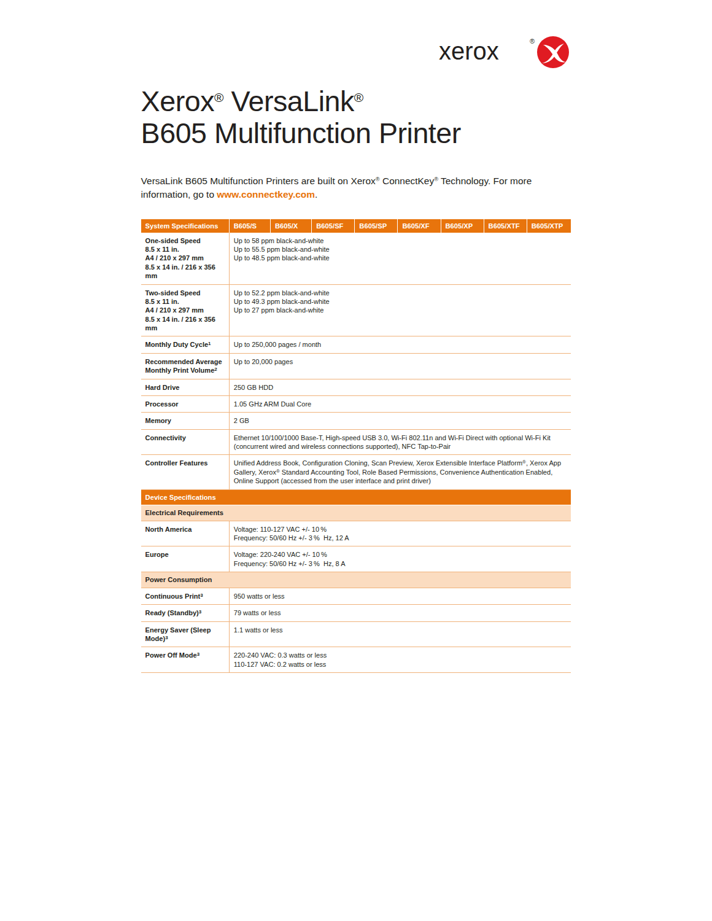xerox ®
Xerox® VersaLink®
B605 Multifunction Printer
VersaLink B605 Multifunction Printers are built on Xerox® ConnectKey® Technology. For more information, go to www.connectkey.com.
| System Specifications | B605/S | B605/X | B605/SF | B605/SP | B605/XF | B605/XP | B605/XTF | B605/XTP |
| --- | --- | --- | --- | --- | --- | --- | --- | --- |
| One-sided Speed 8.5 x 11 in. A4 / 210 x 297 mm 8.5 x 14 in. / 216 x 356 mm | Up to 58 ppm black-and-white Up to 55.5 ppm black-and-white Up to 48.5 ppm black-and-white |
| Two-sided Speed 8.5 x 11 in. A4 / 210 x 297 mm 8.5 x 14 in. / 216 x 356 mm | Up to 52.2 ppm black-and-white Up to 49.3 ppm black-and-white Up to 27 ppm black-and-white |
| Monthly Duty Cycle 1 | Up to 250,000 pages / month |
| Recommended Average Monthly Print Volume 2 | Up to 20,000 pages |
| Hard Drive | 250 GB HDD |
| Processor | 1.05 GHz ARM Dual Core |
| Memory | 2 GB |
| Connectivity | Ethernet 10/100/1000 Base-T, High-speed USB 3.0, Wi-Fi 802.11n and Wi-Fi Direct with optional Wi-Fi Kit (concurrent wired and wireless connections supported), NFC Tap-to-Pair |
| Controller Features | Unified Address Book, Configuration Cloning, Scan Preview, Xerox Extensible Interface Platform ® , Xerox App Gallery, Xerox ® Standard Accounting Tool, Role Based Permissions, Convenience Authentication Enabled, Online Support (accessed from the user interface and print driver) |
| Device Specifications |
| Electrical Requirements |
| North America | Voltage: 110-127 VAC +/- 10 % Frequency: 50/60 Hz +/- 3 % Hz, 12 A |
| Europe | Voltage: 220-240 VAC +/- 10 % Frequency: 50/60 Hz +/- 3 % Hz, 8 A |
| Power Consumption |
| Continuous Print 3 | 950 watts or less |
| Ready (Standby) 3 | 79 watts or less |
| Energy Saver (Sleep Mode) 3 | 1.1 watts or less |
| Power Off Mode 3 | 220-240 VAC: 0.3 watts or less 110-127 VAC: 0.2 watts or less |